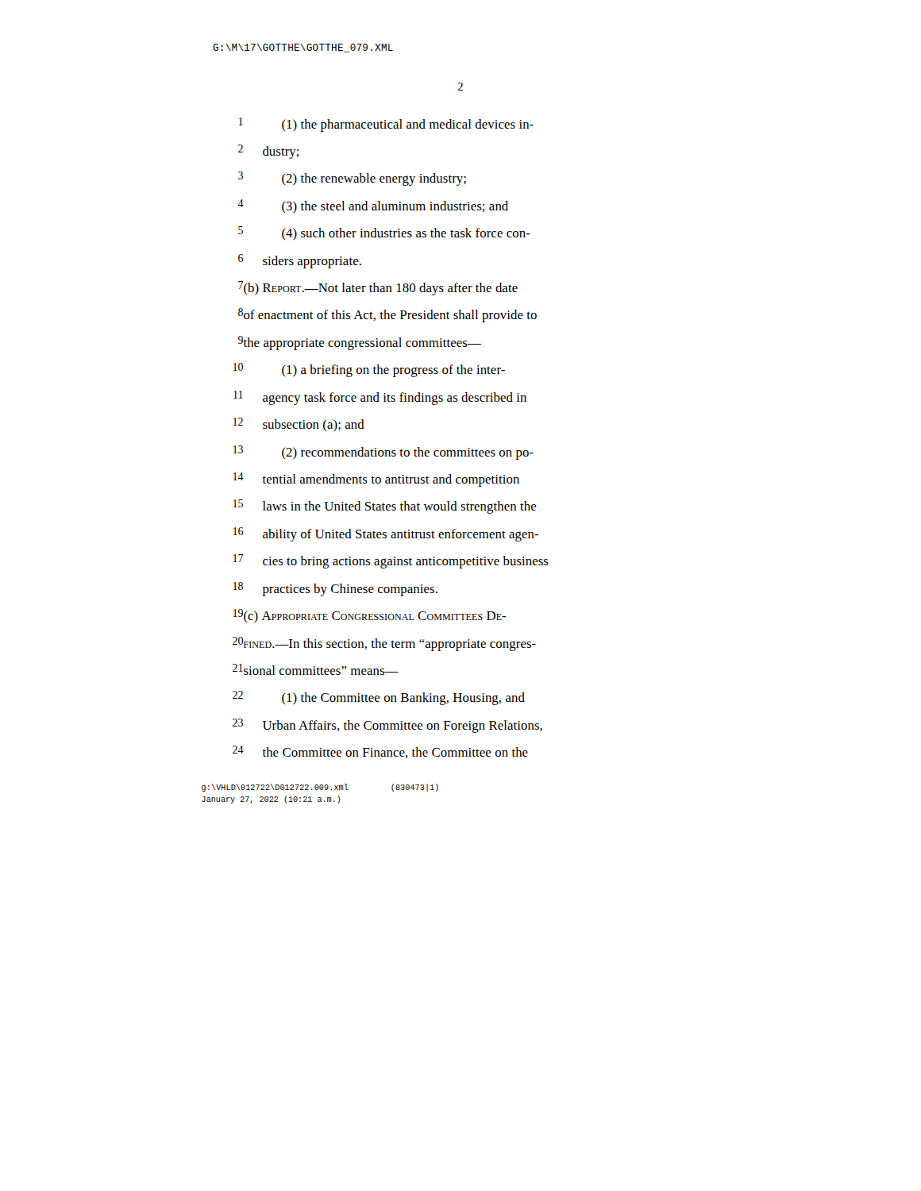G:\M\17\GOTTHE\GOTTHE_079.XML
2
| 1 | (1) the pharmaceutical and medical devices in- |
| 2 | dustry; |
| 3 | (2) the renewable energy industry; |
| 4 | (3) the steel and aluminum industries; and |
| 5 | (4) such other industries as the task force con- |
| 6 | siders appropriate. |
| 7 | (b) Report. —Not later than 180 days after the date |
| 8 | of enactment of this Act, the President shall provide to |
| 9 | the appropriate congressional committees— |
| 10 | (1) a briefing on the progress of the inter- |
| 11 | agency task force and its findings as described in |
| 12 | subsection (a); and |
| 13 | (2) recommendations to the committees on po- |
| 14 | tential amendments to antitrust and competition |
| 15 | laws in the United States that would strengthen the |
| 16 | ability of United States antitrust enforcement agen- |
| 17 | cies to bring actions against anticompetitive business |
| 18 | practices by Chinese companies. |
| 19 | (c) Appropriate Congressional Committees De- |
| 20 | fined. —In this section, the term “appropriate congres- |
| 21 | sional committees” means— |
| 22 | (1) the Committee on Banking, Housing, and |
| 23 | Urban Affairs, the Committee on Foreign Relations, |
| 24 | the Committee on Finance, the Committee on the |
g:\VHLD\012722\D012722.009.xml (830473|1)
January 27, 2022 (10:21 a.m.)